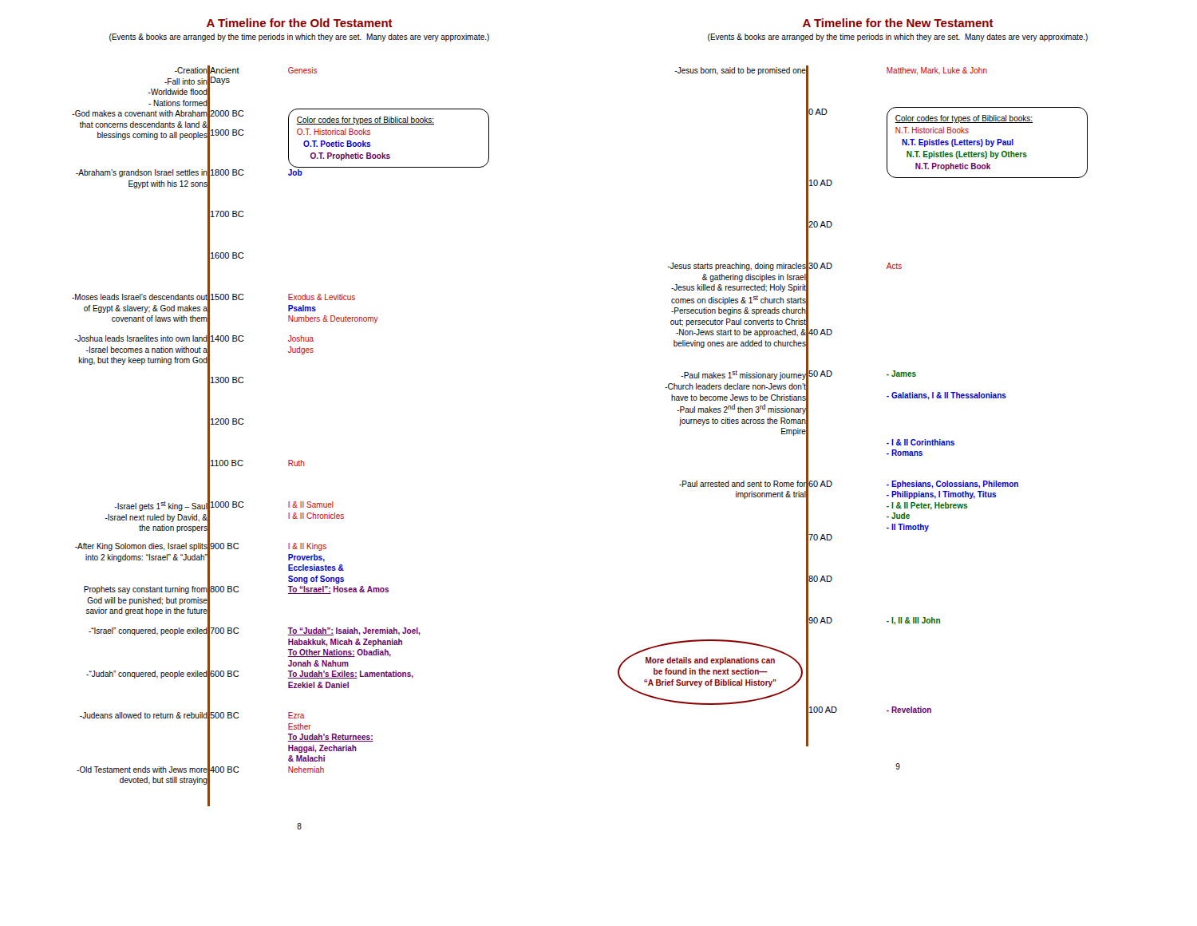A Timeline for the Old Testament
(Events & books are arranged by the time periods in which they are set. Many dates are very approximate.)
| -Creation -Fall into sin -Worldwide flood - Nations formed | Ancient Days | Genesis |
| -God makes a covenant with Abraham that concerns descendants & land & blessings coming to all peoples | 2000 BC 1900 BC | Color codes for types of Biblical books: O.T. Historical Books O.T. Poetic Books O.T. Prophetic Books |
| -Abraham’s grandson Israel settles in Egypt with his 12 sons | 1800 BC | Job |
| | 1700 BC | |
| | 1600 BC | |
| -Moses leads Israel’s descendants out of Egypt & slavery; & God makes a covenant of laws with them | 1500 BC | Exodus & Leviticus Psalms Numbers & Deuteronomy |
| -Joshua leads Israelites into own land -Israel becomes a nation without a king, but they keep turning from God | 1400 BC | Joshua Judges |
| | 1300 BC | |
| | 1200 BC | |
| | 1100 BC | Ruth |
| -Israel gets 1 st king – Saul -Israel next ruled by David, & the nation prospers | 1000 BC | I & II Samuel I & II Chronicles |
| -After King Solomon dies, Israel splits into 2 kingdoms: “Israel” & “Judah” | 900 BC | I & II Kings Proverbs, Ecclesiastes & Song of Songs |
| Prophets say constant turning from God will be punished; but promise savior and great hope in the future | 800 BC | To “Israel”: Hosea & Amos |
| -“Israel” conquered, people exiled | 700 BC | To “Judah”: Isaiah, Jeremiah, Joel, Habakkuk, Micah & Zephaniah To Other Nations: Obadiah, Jonah & Nahum |
| -“Judah” conquered, people exiled | 600 BC | To Judah’s Exiles: Lamentations, Ezekiel & Daniel |
| -Judeans allowed to return & rebuild | 500 BC | Ezra Esther To Judah’s Returnees: Haggai, Zechariah & Malachi |
| -Old Testament ends with Jews more devoted, but still straying | 400 BC | Nehemiah |
8
A Timeline for the New Testament
(Events & books are arranged by the time periods in which they are set. Many dates are very approximate.)
| -Jesus born, said to be promised one | | Matthew, Mark, Luke & John |
| | 0 AD | Color codes for types of Biblical books: N.T. Historical Books N.T. Epistles (Letters) by Paul N.T. Epistles (Letters) by Others N.T. Prophetic Book |
| | 10 AD | |
| | 20 AD | |
| -Jesus starts preaching, doing miracles & gathering disciples in Israel -Jesus killed & resurrected; Holy Spirit comes on disciples & 1 st church starts -Persecution begins & spreads church out; persecutor Paul converts to Christ | 30 AD | Acts |
| -Non-Jews start to be approached, & believing ones are added to churches | 40 AD | |
| -Paul makes 1 st missionary journey -Church leaders declare non-Jews don’t have to become Jews to be Christians -Paul makes 2 nd then 3 rd missionary journeys to cities across the Roman Empire | 50 AD | - James - Galatians, I & II Thessalonians |
| | | - I & II Corinthians - Romans |
| -Paul arrested and sent to Rome for imprisonment & trial | 60 AD | - Ephesians, Colossians, Philemon - Philippians, I Timothy, Titus - I & II Peter, Hebrews - Jude - II Timothy |
| | 70 AD | |
| | 80 AD | |
| More details and explanations can be found in the next section— “A Brief Survey of Biblical History” | 90 AD | - I, II & III John |
| | 100 AD | - Revelation |
9